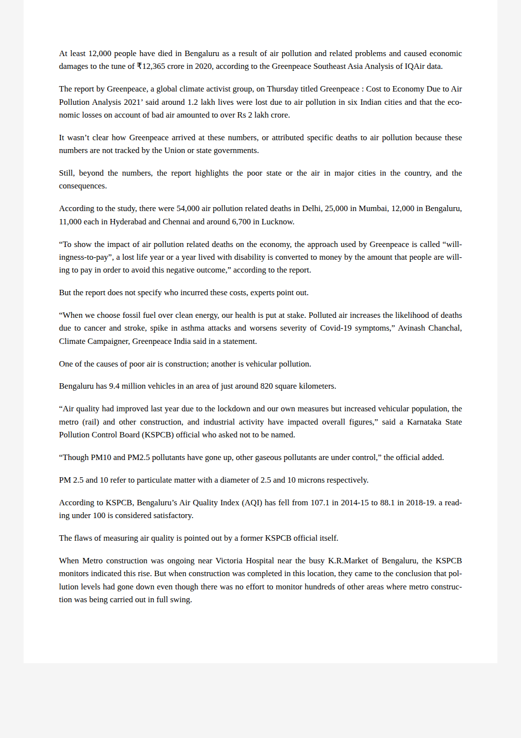At least 12,000 people have died in Bengaluru as a result of air pollution and related problems and caused economic damages to the tune of ₹12,365 crore in 2020, according to the Greenpeace Southeast Asia Analysis of IQAir data.
The report by Greenpeace, a global climate activist group, on Thursday titled Greenpeace : Cost to Economy Due to Air Pollution Analysis 2021’ said around 1.2 lakh lives were lost due to air pollution in six Indian cities and that the economic losses on account of bad air amounted to over Rs 2 lakh crore.
It wasn’t clear how Greenpeace arrived at these numbers, or attributed specific deaths to air pollution because these numbers are not tracked by the Union or state governments.
Still, beyond the numbers, the report highlights the poor state or the air in major cities in the country, and the consequences.
According to the study, there were 54,000 air pollution related deaths in Delhi, 25,000 in Mumbai, 12,000 in Bengaluru, 11,000 each in Hyderabad and Chennai and around 6,700 in Lucknow.
“To show the impact of air pollution related deaths on the economy, the approach used by Greenpeace is called “willingness-to-pay”, a lost life year or a year lived with disability is converted to money by the amount that people are willing to pay in order to avoid this negative outcome,” according to the report.
But the report does not specify who incurred these costs, experts point out.
“When we choose fossil fuel over clean energy, our health is put at stake. Polluted air increases the likelihood of deaths due to cancer and stroke, spike in asthma attacks and worsens severity of Covid-19 symptoms,” Avinash Chanchal, Climate Campaigner, Greenpeace India said in a statement.
One of the causes of poor air is construction; another is vehicular pollution.
Bengaluru has 9.4 million vehicles in an area of just around 820 square kilometers.
“Air quality had improved last year due to the lockdown and our own measures but increased vehicular population, the metro (rail) and other construction, and industrial activity have impacted overall figures,” said a Karnataka State Pollution Control Board (KSPCB) official who asked not to be named.
“Though PM10 and PM2.5 pollutants have gone up, other gaseous pollutants are under control,” the official added.
PM 2.5 and 10 refer to particulate matter with a diameter of 2.5 and 10 microns respectively.
According to KSPCB, Bengaluru’s Air Quality Index (AQI) has fell from 107.1 in 2014-15 to 88.1 in 2018-19. a reading under 100 is considered satisfactory.
The flaws of measuring air quality is pointed out by a former KSPCB official itself.
When Metro construction was ongoing near Victoria Hospital near the busy K.R.Market of Bengaluru, the KSPCB monitors indicated this rise. But when construction was completed in this location, they came to the conclusion that pollution levels had gone down even though there was no effort to monitor hundreds of other areas where metro construction was being carried out in full swing.